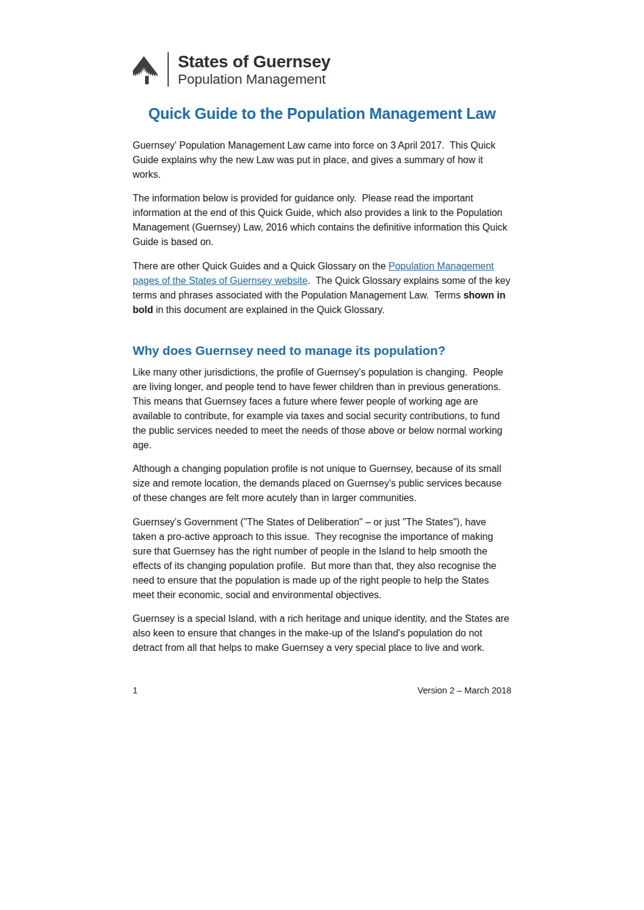States of Guernsey
Population Management
Quick Guide to the Population Management Law
Guernsey' Population Management Law came into force on 3 April 2017. This Quick Guide explains why the new Law was put in place, and gives a summary of how it works.
The information below is provided for guidance only. Please read the important information at the end of this Quick Guide, which also provides a link to the Population Management (Guernsey) Law, 2016 which contains the definitive information this Quick Guide is based on.
There are other Quick Guides and a Quick Glossary on the Population Management pages of the States of Guernsey website. The Quick Glossary explains some of the key terms and phrases associated with the Population Management Law. Terms shown in bold in this document are explained in the Quick Glossary.
Why does Guernsey need to manage its population?
Like many other jurisdictions, the profile of Guernsey's population is changing. People are living longer, and people tend to have fewer children than in previous generations. This means that Guernsey faces a future where fewer people of working age are available to contribute, for example via taxes and social security contributions, to fund the public services needed to meet the needs of those above or below normal working age.
Although a changing population profile is not unique to Guernsey, because of its small size and remote location, the demands placed on Guernsey's public services because of these changes are felt more acutely than in larger communities.
Guernsey's Government ("The States of Deliberation" – or just "The States"), have taken a pro-active approach to this issue. They recognise the importance of making sure that Guernsey has the right number of people in the Island to help smooth the effects of its changing population profile. But more than that, they also recognise the need to ensure that the population is made up of the right people to help the States meet their economic, social and environmental objectives.
Guernsey is a special Island, with a rich heritage and unique identity, and the States are also keen to ensure that changes in the make-up of the Island's population do not detract from all that helps to make Guernsey a very special place to live and work.
1
Version 2 – March 2018